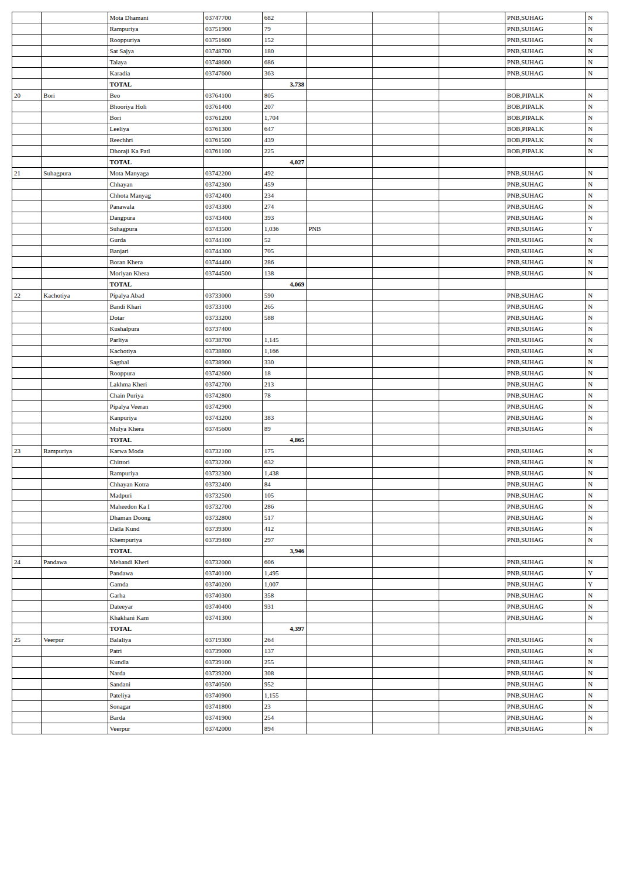| | | Mota Dhamani | 03747700 | 682 | | | | PNB,SUHAG | N |
| | | Rampuriya | 03751900 | 79 | | | | PNB,SUHAG | N |
| | | Rooppuriya | 03751600 | 152 | | | | PNB,SUHAG | N |
| | | Sat Sajya | 03748700 | 180 | | | | PNB,SUHAG | N |
| | | Talaya | 03748600 | 686 | | | | PNB,SUHAG | N |
| | | Karadia | 03747600 | 363 | | | | PNB,SUHAG | N |
| | | TOTAL | | 3,738 | | | | | |
| 20 | Bori | Beo | 03764100 | 805 | | | | BOB,PIPALK | N |
| | | Bhooriya Holi | 03761400 | 207 | | | | BOB,PIPALK | N |
| | | Bori | 03761200 | 1,704 | | | | BOB,PIPALK | N |
| | | Leeliya | 03761300 | 647 | | | | BOB,PIPALK | N |
| | | Reechhri | 03761500 | 439 | | | | BOB,PIPALK | N |
| | | Dhoraji Ka Patl | 03761100 | 225 | | | | BOB,PIPALK | N |
| | | TOTAL | | 4,027 | | | | | |
| 21 | Suhagpura | Mota Manyaga | 03742200 | 492 | | | | PNB,SUHAG | N |
| | | Chhayan | 03742300 | 459 | | | | PNB,SUHAG | N |
| | | Chhota Manyag | 03742400 | 234 | | | | PNB,SUHAG | N |
| | | Panawala | 03743300 | 274 | | | | PNB,SUHAG | N |
| | | Dangpura | 03743400 | 393 | | | | PNB,SUHAG | N |
| | | Suhagpura | 03743500 | 1,036 | PNB | | | PNB,SUHAG | Y |
| | | Gurda | 03744100 | 52 | | | | PNB,SUHAG | N |
| | | Banjari | 03744300 | 705 | | | | PNB,SUHAG | N |
| | | Boran Khera | 03744400 | 286 | | | | PNB,SUHAG | N |
| | | Moriyan Khera | 03744500 | 138 | | | | PNB,SUHAG | N |
| | | TOTAL | | 4,069 | | | | | |
| 22 | Kachotiya | Pipalya Abad | 03733000 | 590 | | | | PNB,SUHAG | N |
| | | Bandi Khari | 03733100 | 265 | | | | PNB,SUHAG | N |
| | | Dotar | 03733200 | 588 | | | | PNB,SUHAG | N |
| | | Kushalpura | 03737400 | | | | | PNB,SUHAG | N |
| | | Parliya | 03738700 | 1,145 | | | | PNB,SUHAG | N |
| | | Kachotiya | 03738800 | 1,166 | | | | PNB,SUHAG | N |
| | | Sagthal | 03738900 | 330 | | | | PNB,SUHAG | N |
| | | Rooppura | 03742600 | 18 | | | | PNB,SUHAG | N |
| | | Lakhma Kheri | 03742700 | 213 | | | | PNB,SUHAG | N |
| | | Chain Puriya | 03742800 | 78 | | | | PNB,SUHAG | N |
| | | Pipalya Veeran | 03742900 | | | | | PNB,SUHAG | N |
| | | Kanpuriya | 03743200 | 383 | | | | PNB,SUHAG | N |
| | | Mulya Khera | 03745600 | 89 | | | | PNB,SUHAG | N |
| | | TOTAL | | 4,865 | | | | | |
| 23 | Rampuriya | Karwa Moda | 03732100 | 175 | | | | PNB,SUHAG | N |
| | | Chittori | 03732200 | 632 | | | | PNB,SUHAG | N |
| | | Rampuriya | 03732300 | 1,438 | | | | PNB,SUHAG | N |
| | | Chhayan Kotra | 03732400 | 84 | | | | PNB,SUHAG | N |
| | | Madpuri | 03732500 | 105 | | | | PNB,SUHAG | N |
| | | Maheedon Ka I | 03732700 | 286 | | | | PNB,SUHAG | N |
| | | Dhaman Doong | 03732800 | 517 | | | | PNB,SUHAG | N |
| | | Datla Kund | 03739300 | 412 | | | | PNB,SUHAG | N |
| | | Khempuriya | 03739400 | 297 | | | | PNB,SUHAG | N |
| | | TOTAL | | 3,946 | | | | | |
| 24 | Pandawa | Mehandi Kheri | 03732000 | 606 | | | | PNB,SUHAG | N |
| | | Pandawa | 03740100 | 1,495 | | | | PNB,SUHAG | Y |
| | | Gamda | 03740200 | 1,007 | | | | PNB,SUHAG | Y |
| | | Garha | 03740300 | 358 | | | | PNB,SUHAG | N |
| | | Dateeyar | 03740400 | 931 | | | | PNB,SUHAG | N |
| | | Khakhani Kam | 03741300 | | | | | PNB,SUHAG | N |
| | | TOTAL | | 4,397 | | | | | |
| 25 | Veerpur | Balaliya | 03719300 | 264 | | | | PNB,SUHAG | N |
| | | Patri | 03739000 | 137 | | | | PNB,SUHAG | N |
| | | Kundla | 03739100 | 255 | | | | PNB,SUHAG | N |
| | | Narda | 03739200 | 308 | | | | PNB,SUHAG | N |
| | | Sandani | 03740500 | 952 | | | | PNB,SUHAG | N |
| | | Pateliya | 03740900 | 1,155 | | | | PNB,SUHAG | N |
| | | Sonagar | 03741800 | 23 | | | | PNB,SUHAG | N |
| | | Barda | 03741900 | 254 | | | | PNB,SUHAG | N |
| | | Veerpur | 03742000 | 894 | | | | PNB,SUHAG | N |